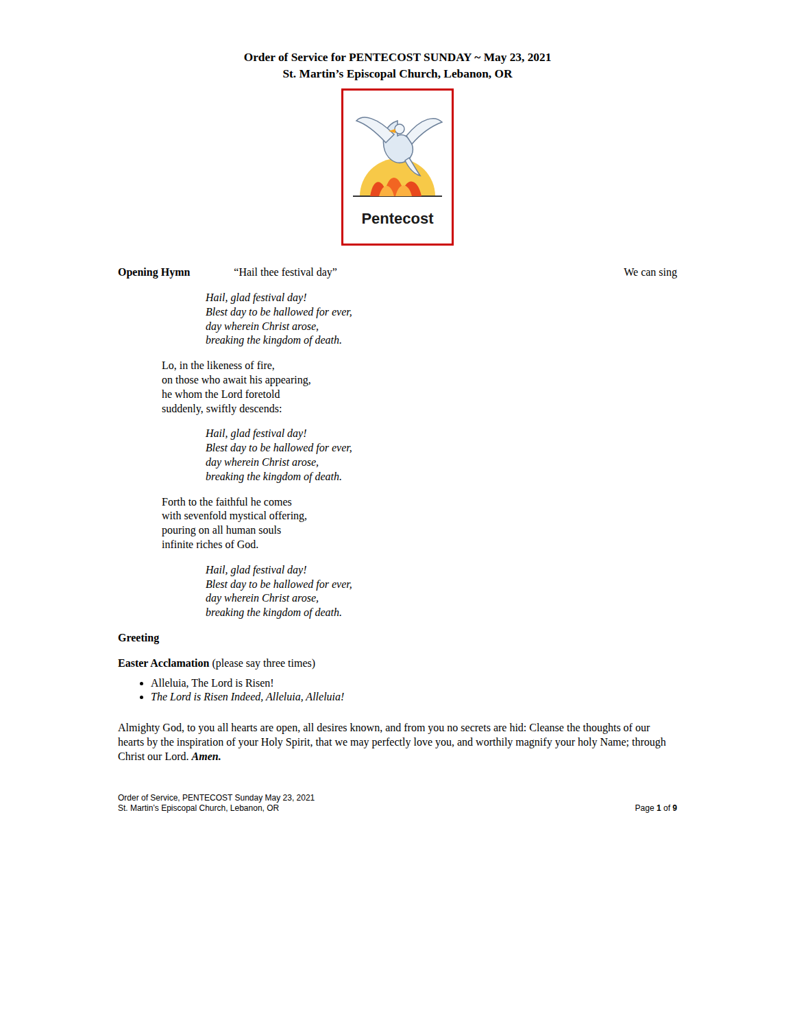Order of Service for PENTECOST SUNDAY ~ May 23, 2021
St. Martin’s Episcopal Church, Lebanon, OR
Pentecost
Opening Hymn “Hail thee festival day” We can sing
Hail, glad festival day!
Blest day to be hallowed for ever,
day wherein Christ arose,
breaking the kingdom of death.
Lo, in the likeness of fire,
on those who await his appearing,
he whom the Lord foretold
suddenly, swiftly descends:
Hail, glad festival day!
Blest day to be hallowed for ever,
day wherein Christ arose,
breaking the kingdom of death.
Forth to the faithful he comes
with sevenfold mystical offering,
pouring on all human souls
infinite riches of God.
Hail, glad festival day!
Blest day to be hallowed for ever,
day wherein Christ arose,
breaking the kingdom of death.
Greeting
Easter Acclamation (please say three times)
Alleluia, The Lord is Risen!
The Lord is Risen Indeed, Alleluia, Alleluia!
Almighty God, to you all hearts are open, all desires known, and from you no secrets are hid: Cleanse the thoughts of our hearts by the inspiration of your Holy Spirit, that we may perfectly love you, and worthily magnify your holy Name; through Christ our Lord. Amen.
Order of Service, PENTECOST Sunday May 23, 2021
St. Martin’s Episcopal Church, Lebanon, OR
Page 1 of 9